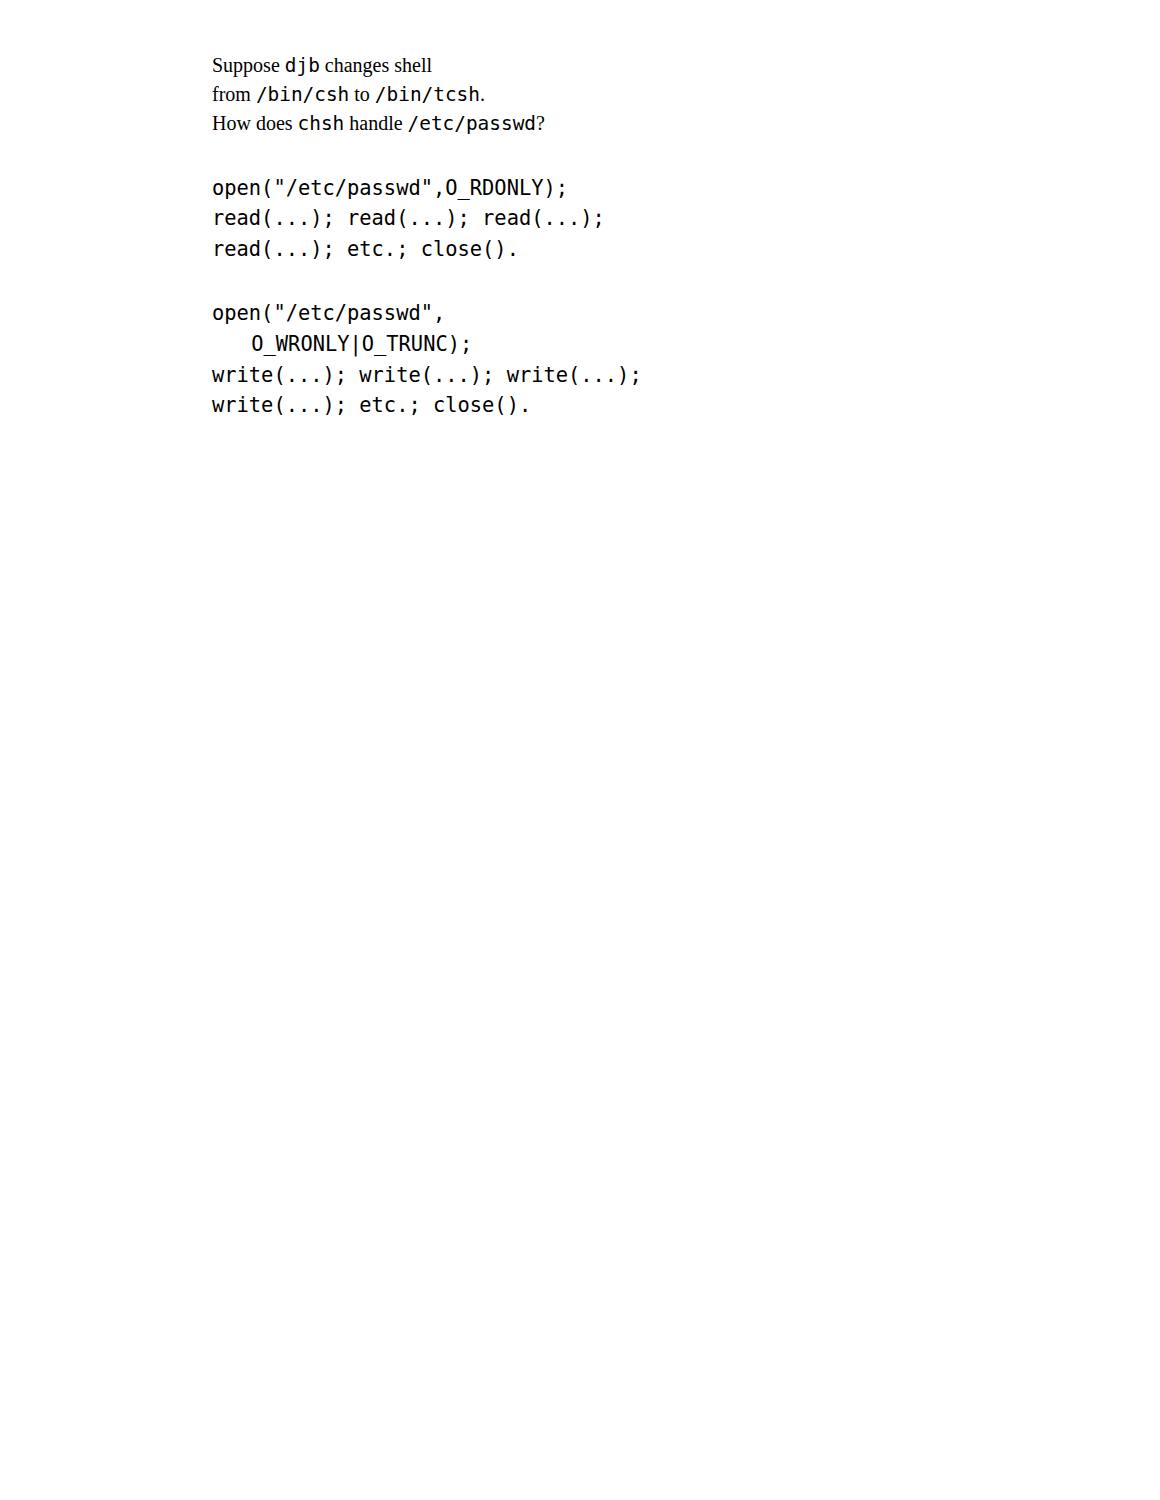Suppose djb changes shell from /bin/csh to /bin/tcsh. How does chsh handle /etc/passwd?
open("/etc/passwd",O_RDONLY); read(...); read(...); read(...); read(...); etc.; close().
open("/etc/passwd", O_WRONLY|O_TRUNC); write(...); write(...); write(...); write(...); etc.; close().